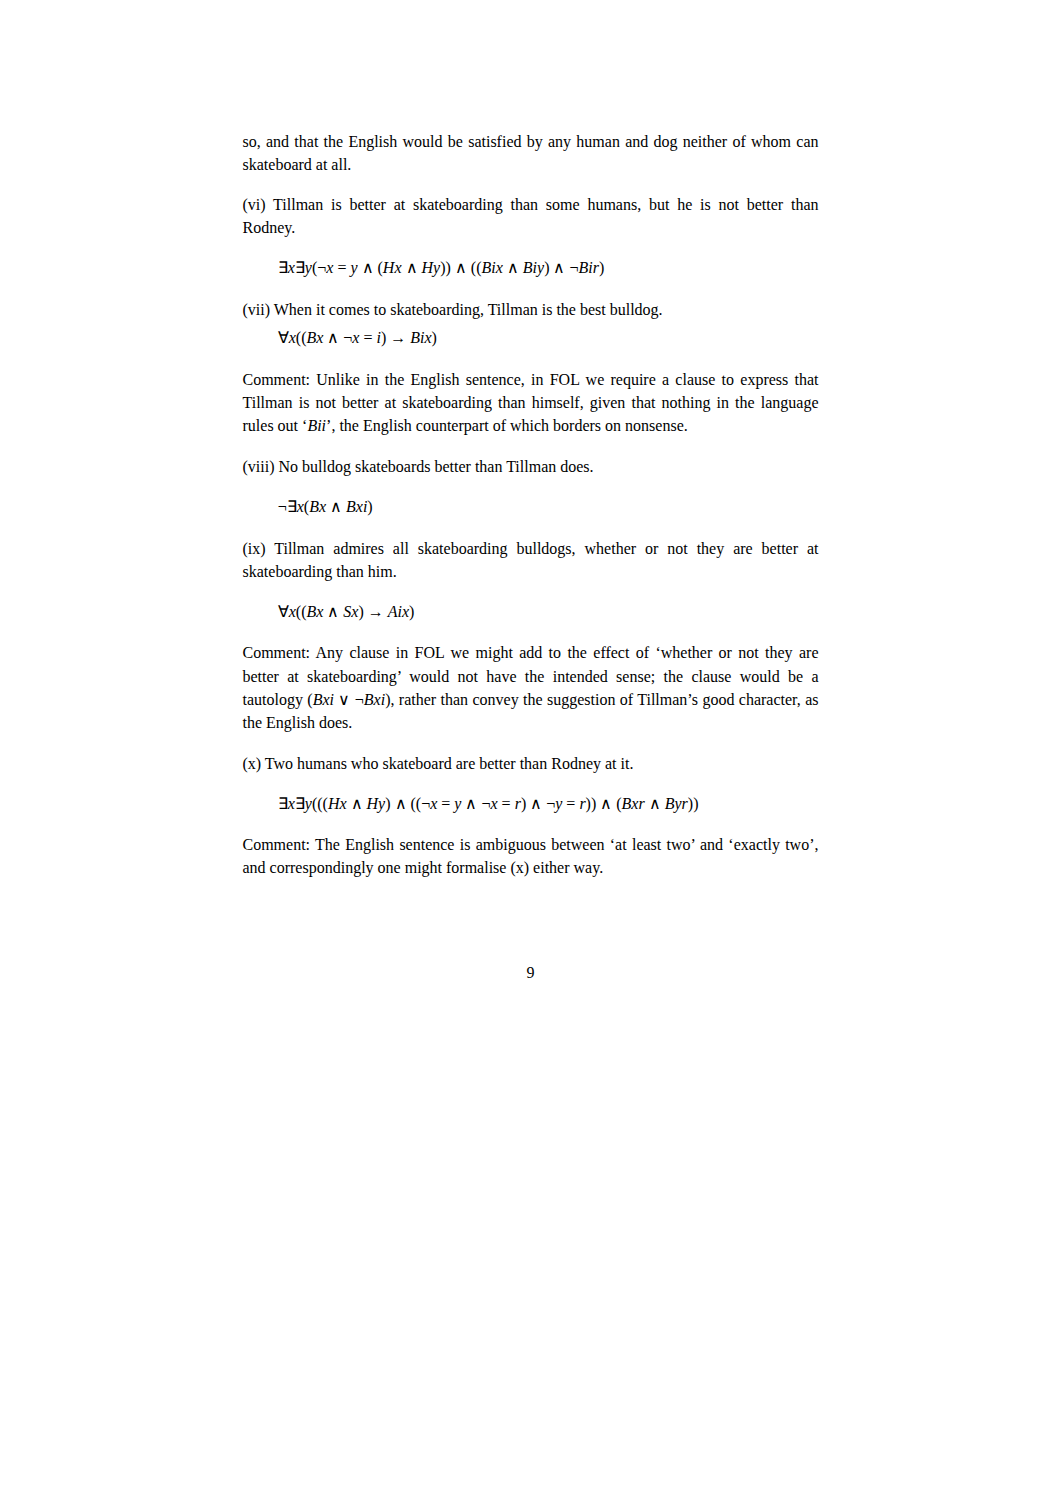so, and that the English would be satisfied by any human and dog neither of whom can skateboard at all.
(vi) Tillman is better at skateboarding than some humans, but he is not better than Rodney.
∃x∃y(¬x = y ∧ (Hx ∧ Hy)) ∧ ((Bix ∧ Biy) ∧ ¬Bir)
(vii) When it comes to skateboarding, Tillman is the best bulldog.
∀x((Bx ∧ ¬x = i) → Bix)
Comment: Unlike in the English sentence, in FOL we require a clause to express that Tillman is not better at skateboarding than himself, given that nothing in the language rules out ‘Bii’, the English counterpart of which borders on nonsense.
(viii) No bulldog skateboards better than Tillman does.
¬∃x(Bx ∧ Bxi)
(ix) Tillman admires all skateboarding bulldogs, whether or not they are better at skateboarding than him.
∀x((Bx ∧ Sx) → Aix)
Comment: Any clause in FOL we might add to the effect of ‘whether or not they are better at skateboarding’ would not have the intended sense; the clause would be a tautology (Bxi ∨ ¬Bxi), rather than convey the suggestion of Tillman’s good character, as the English does.
(x) Two humans who skateboard are better than Rodney at it.
∃x∃y(((Hx ∧ Hy) ∧ ((¬x = y ∧ ¬x = r) ∧ ¬y = r)) ∧ (Bxr ∧ Byr))
Comment: The English sentence is ambiguous between ‘at least two’ and ‘exactly two’, and correspondingly one might formalise (x) either way.
9